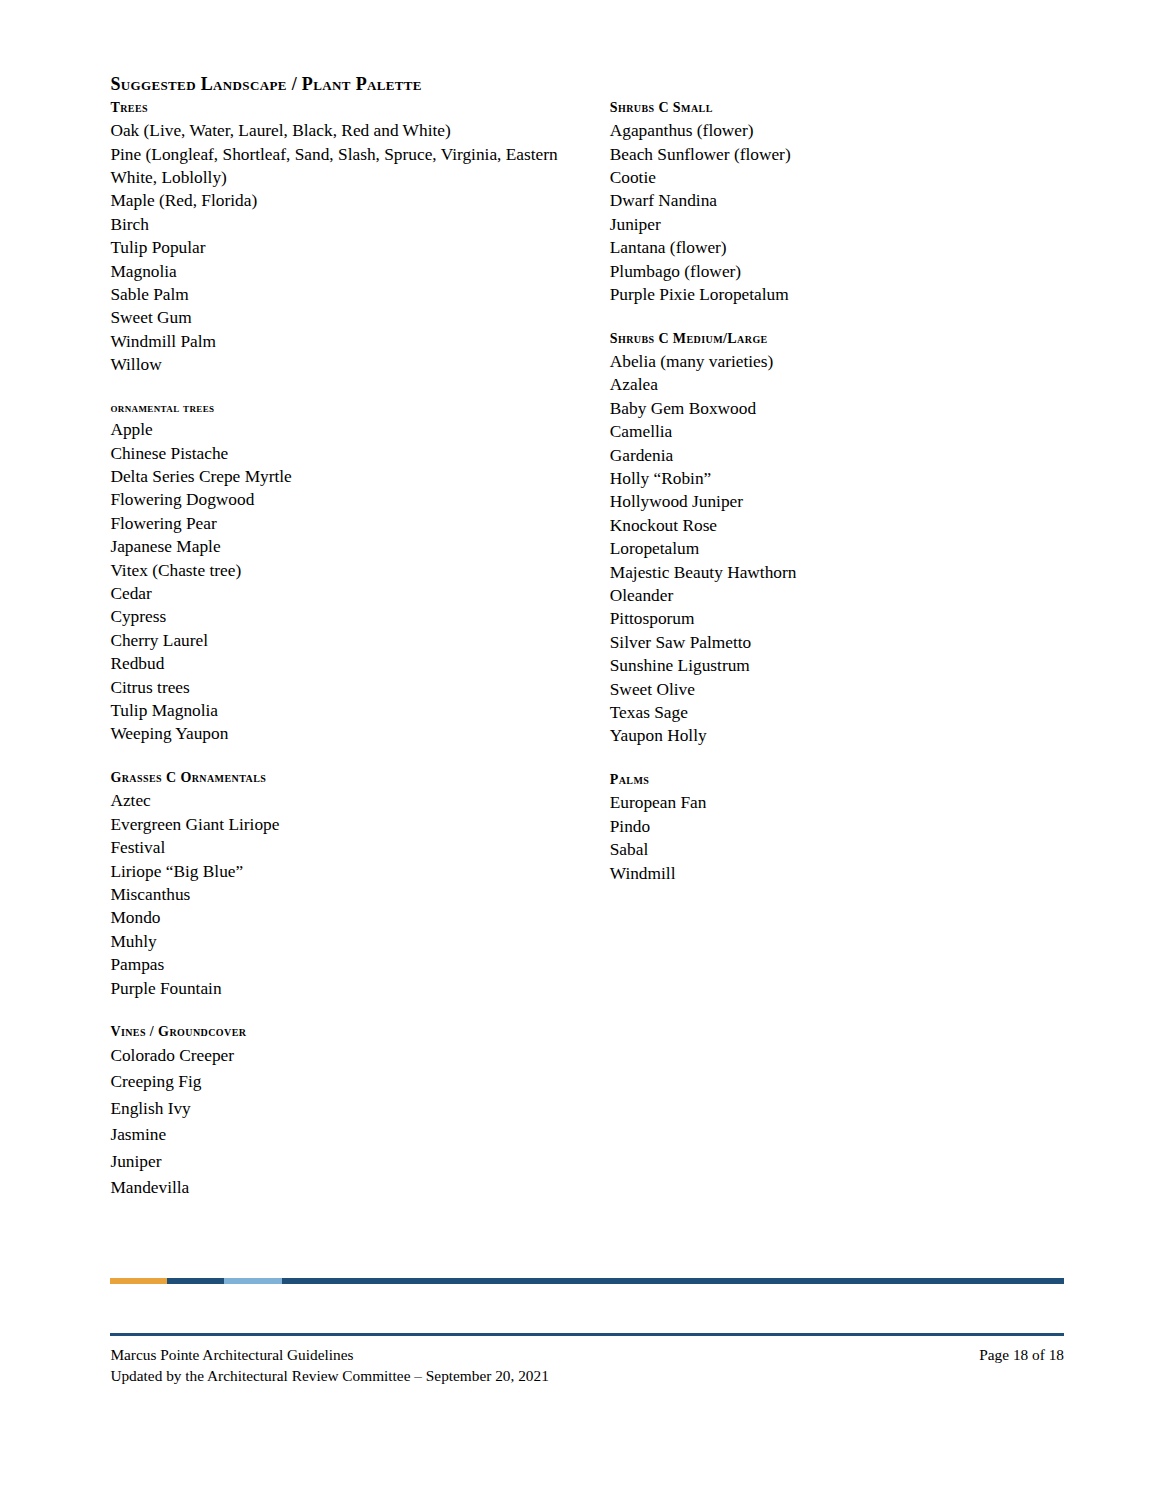Suggested Landscape / Plant Palette
Trees
Oak (Live, Water, Laurel, Black, Red and White)
Pine (Longleaf, Shortleaf, Sand, Slash, Spruce, Virginia, Eastern White, Loblolly)
Maple (Red, Florida)
Birch
Tulip Popular
Magnolia
Sable Palm
Sweet Gum
Windmill Palm
Willow
ornamental trees
Apple
Chinese Pistache
Delta Series Crepe Myrtle
Flowering Dogwood
Flowering Pear
Japanese Maple
Vitex (Chaste tree)
Cedar
Cypress
Cherry Laurel
Redbud
Citrus trees
Tulip Magnolia
Weeping Yaupon
Grasses C Ornamentals
Aztec
Evergreen Giant Liriope
Festival
Liriope “Big Blue”
Miscanthus
Mondo
Muhly
Pampas
Purple Fountain
Vines / Groundcover
Colorado Creeper
Creeping Fig
English Ivy
Jasmine
Juniper
Mandevilla
Shrubs C Small
Agapanthus (flower)
Beach Sunflower (flower)
Cootie
Dwarf Nandina
Juniper
Lantana (flower)
Plumbago (flower)
Purple Pixie Loropetalum
Shrubs C Medium/Large
Abelia (many varieties)
Azalea
Baby Gem Boxwood
Camellia
Gardenia
Holly “Robin”
Hollywood Juniper
Knockout Rose
Loropetalum
Majestic Beauty Hawthorn
Oleander
Pittosporum
Silver Saw Palmetto
Sunshine Ligustrum
Sweet Olive
Texas Sage
Yaupon Holly
Palms
European Fan
Pindo
Sabal
Windmill
Marcus Pointe Architectural Guidelines
Updated by the Architectural Review Committee – September 20, 2021
Page 18 of 18